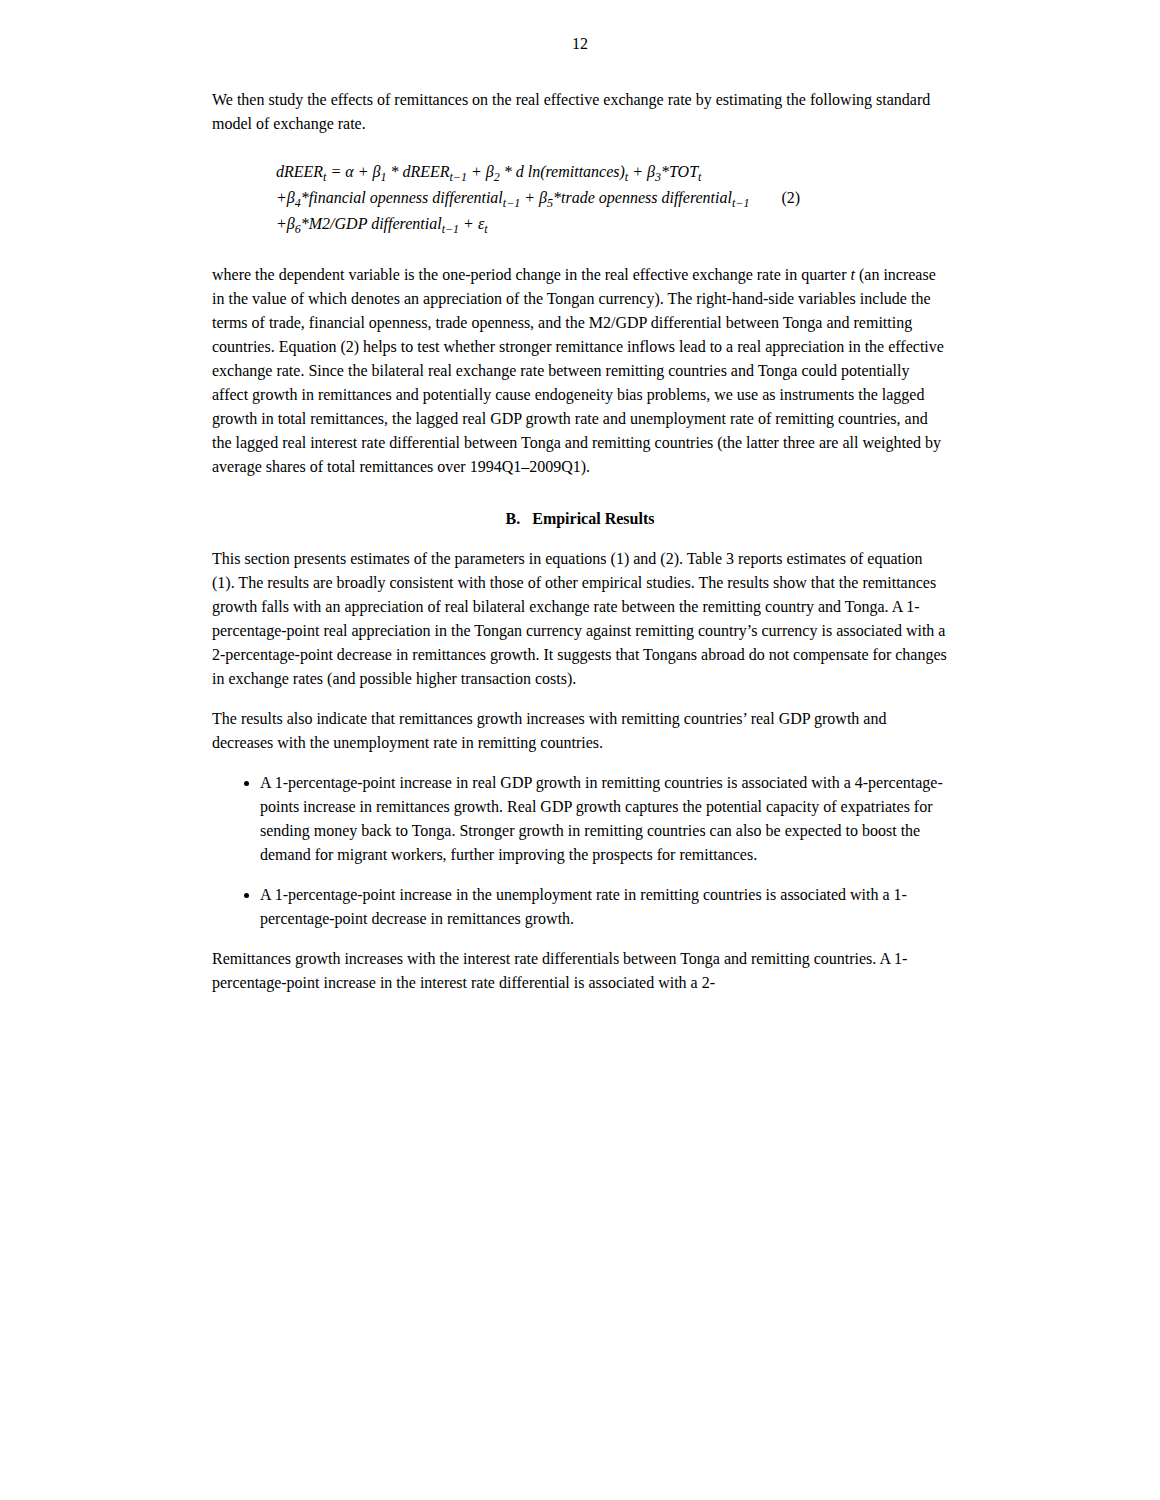12
We then study the effects of remittances on the real effective exchange rate by estimating the following standard model of exchange rate.
dREERt = α + β1 * dREERt−1 + β2 * d ln(remittances)t + β3*TOTt +β4*financial openness differentialt−1 + β5*trade openness differentialt−1(2) +β6*M2/GDP differentialt−1 + εt
where the dependent variable is the one-period change in the real effective exchange rate in quarter t (an increase in the value of which denotes an appreciation of the Tongan currency). The right-hand-side variables include the terms of trade, financial openness, trade openness, and the M2/GDP differential between Tonga and remitting countries. Equation (2) helps to test whether stronger remittance inflows lead to a real appreciation in the effective exchange rate. Since the bilateral real exchange rate between remitting countries and Tonga could potentially affect growth in remittances and potentially cause endogeneity bias problems, we use as instruments the lagged growth in total remittances, the lagged real GDP growth rate and unemployment rate of remitting countries, and the lagged real interest rate differential between Tonga and remitting countries (the latter three are all weighted by average shares of total remittances over 1994Q1–2009Q1).
B. Empirical Results
This section presents estimates of the parameters in equations (1) and (2). Table 3 reports estimates of equation (1). The results are broadly consistent with those of other empirical studies. The results show that the remittances growth falls with an appreciation of real bilateral exchange rate between the remitting country and Tonga. A 1-percentage-point real appreciation in the Tongan currency against remitting country’s currency is associated with a 2-percentage-point decrease in remittances growth. It suggests that Tongans abroad do not compensate for changes in exchange rates (and possible higher transaction costs).
The results also indicate that remittances growth increases with remitting countries’ real GDP growth and decreases with the unemployment rate in remitting countries.
A 1-percentage-point increase in real GDP growth in remitting countries is associated with a 4-percentage-points increase in remittances growth. Real GDP growth captures the potential capacity of expatriates for sending money back to Tonga. Stronger growth in remitting countries can also be expected to boost the demand for migrant workers, further improving the prospects for remittances.
A 1-percentage-point increase in the unemployment rate in remitting countries is associated with a 1-percentage-point decrease in remittances growth.
Remittances growth increases with the interest rate differentials between Tonga and remitting countries. A 1-percentage-point increase in the interest rate differential is associated with a 2-